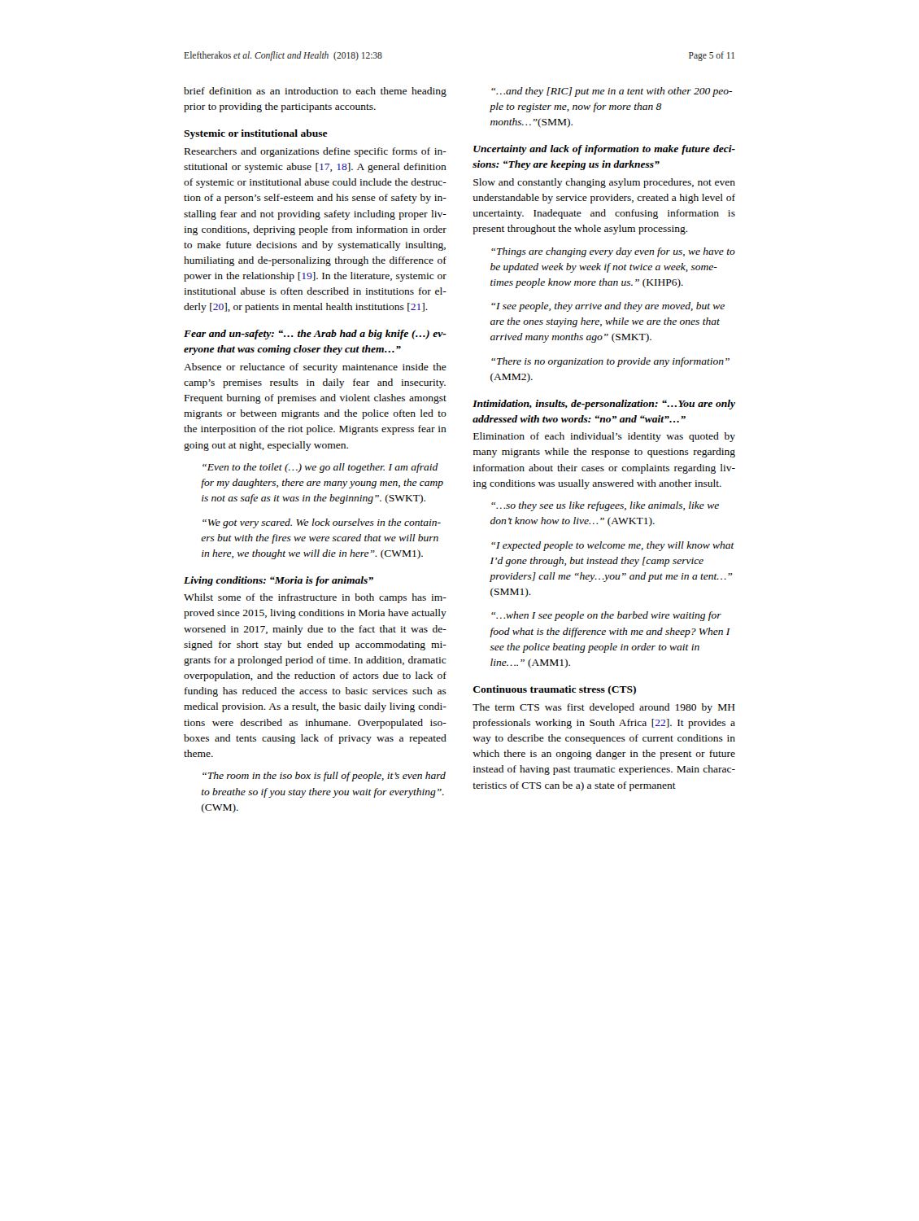Eleftherakos et al. Conflict and Health (2018) 12:38
Page 5 of 11
brief definition as an introduction to each theme heading prior to providing the participants accounts.
Systemic or institutional abuse
Researchers and organizations define specific forms of institutional or systemic abuse [17, 18]. A general definition of systemic or institutional abuse could include the destruction of a person’s self-esteem and his sense of safety by installing fear and not providing safety including proper living conditions, depriving people from information in order to make future decisions and by systematically insulting, humiliating and de-personalizing through the difference of power in the relationship [19]. In the literature, systemic or institutional abuse is often described in institutions for elderly [20], or patients in mental health institutions [21].
Fear and un-safety: “… the Arab had a big knife (…) everyone that was coming closer they cut them…”
Absence or reluctance of security maintenance inside the camp’s premises results in daily fear and insecurity. Frequent burning of premises and violent clashes amongst migrants or between migrants and the police often led to the interposition of the riot police. Migrants express fear in going out at night, especially women.
“Even to the toilet (…) we go all together. I am afraid for my daughters, there are many young men, the camp is not as safe as it was in the beginning”. (SWKT).
“We got very scared. We lock ourselves in the containers but with the fires we were scared that we will burn in here, we thought we will die in here”. (CWM1).
Living conditions: “Moria is for animals”
Whilst some of the infrastructure in both camps has improved since 2015, living conditions in Moria have actually worsened in 2017, mainly due to the fact that it was designed for short stay but ended up accommodating migrants for a prolonged period of time. In addition, dramatic overpopulation, and the reduction of actors due to lack of funding has reduced the access to basic services such as medical provision. As a result, the basic daily living conditions were described as inhumane. Overpopulated iso-boxes and tents causing lack of privacy was a repeated theme.
“The room in the iso box is full of people, it’s even hard to breathe so if you stay there you wait for everything”. (CWM).
“…and they [RIC] put me in a tent with other 200 people to register me, now for more than 8 months…”(SMM).
Uncertainty and lack of information to make future decisions: “They are keeping us in darkness”
Slow and constantly changing asylum procedures, not even understandable by service providers, created a high level of uncertainty. Inadequate and confusing information is present throughout the whole asylum processing.
“Things are changing every day even for us, we have to be updated week by week if not twice a week, sometimes people know more than us.” (KIHP6).
“I see people, they arrive and they are moved, but we are the ones staying here, while we are the ones that arrived many months ago” (SMKT).
“There is no organization to provide any information” (AMM2).
Intimidation, insults, de-personalization: “…You are only addressed with two words: “no” and “wait”…”
Elimination of each individual’s identity was quoted by many migrants while the response to questions regarding information about their cases or complaints regarding living conditions was usually answered with another insult.
“…so they see us like refugees, like animals, like we don’t know how to live…” (AWKT1).
“I expected people to welcome me, they will know what I’d gone through, but instead they [camp service providers] call me “hey…you” and put me in a tent…” (SMM1).
“…when I see people on the barbed wire waiting for food what is the difference with me and sheep? When I see the police beating people in order to wait in line….” (AMM1).
Continuous traumatic stress (CTS)
The term CTS was first developed around 1980 by MH professionals working in South Africa [22]. It provides a way to describe the consequences of current conditions in which there is an ongoing danger in the present or future instead of having past traumatic experiences. Main characteristics of CTS can be a) a state of permanent